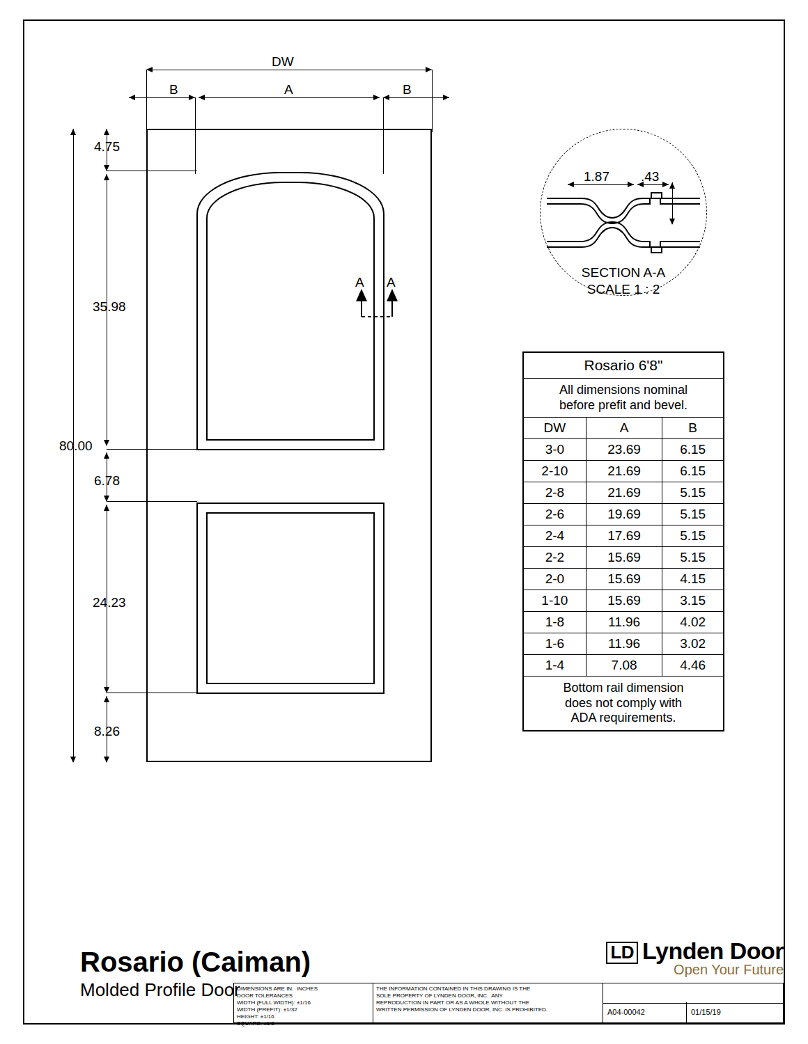DW
B
A
B
4.75
35.98
80.00
6.78
24.23
8.26
A
A
1.87
.43
SECTION A-A
SCALE 1 : 2
| Rosario 6'8" |
| All dimensions nominal before prefit and bevel. |
| DW | A | B |
| 3-0 | 23.69 | 6.15 |
| 2-10 | 21.69 | 6.15 |
| 2-8 | 21.69 | 5.15 |
| 2-6 | 19.69 | 5.15 |
| 2-4 | 17.69 | 5.15 |
| 2-2 | 15.69 | 5.15 |
| 2-0 | 15.69 | 4.15 |
| 1-10 | 15.69 | 3.15 |
| 1-8 | 11.96 | 4.02 |
| 1-6 | 11.96 | 3.02 |
| 1-4 | 7.08 | 4.46 |
| Bottom rail dimension does not comply with ADA requirements. |
Rosario (Caiman)
Molded Profile Door
LDLynden Door
Open Your Future
DIMENSIONS ARE IN: Inches
DOOR TOLERANCES
WIDTH (FULL WIDTH): ±1/16
WIDTH (PREFIT): ±1/32
HEIGHT: ±1/16
SQUARE: ±1/8
THE INFORMATION CONTAINED IN THIS DRAWING IS THE
SOLE PROPERTY OF Lynden Door, Inc. ANY
REPRODUCTION IN PART OR AS A WHOLE WITHOUT THE
WRITTEN PERMISSION OF Lynden Door, Inc. IS PROHIBITED.
A04-00042
01/15/19